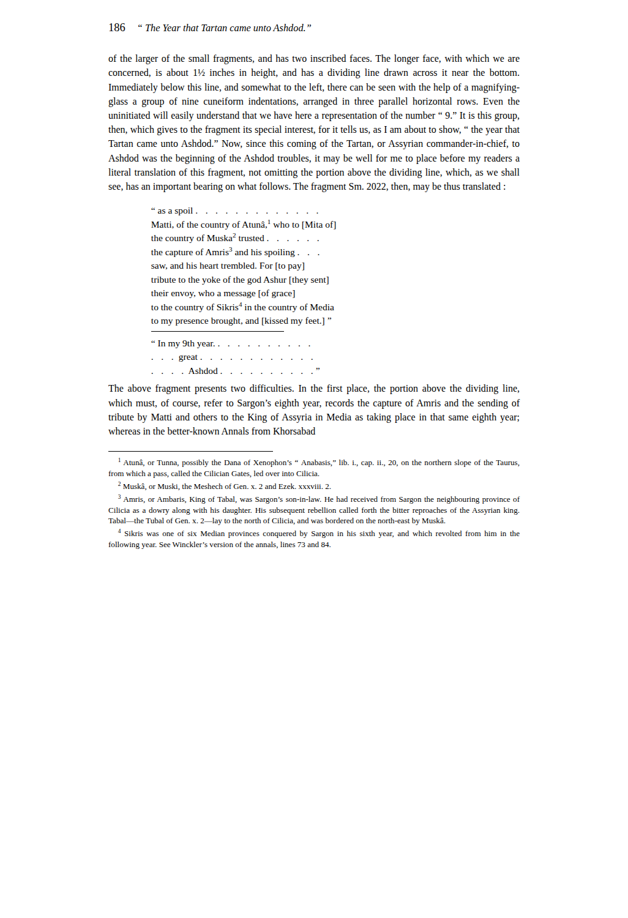186 “ The Year that Tartan came unto Ashdod.”
of the larger of the small fragments, and has two inscribed faces. The longer face, with which we are concerned, is about 1½ inches in height, and has a dividing line drawn across it near the bottom. Immediately below this line, and somewhat to the left, there can be seen with the help of a magnifying-glass a group of nine cuneiform indentations, arranged in three parallel horizontal rows. Even the uninitiated will easily understand that we have here a representation of the number “ 9.” It is this group, then, which gives to the fragment its special interest, for it tells us, as I am about to show, “ the year that Tartan came unto Ashdod.” Now, since this coming of the Tartan, or Assyrian commander-in-chief, to Ashdod was the beginning of the Ashdod troubles, it may be well for me to place before my readers a literal translation of this fragment, not omitting the portion above the dividing line, which, as we shall see, has an important bearing on what follows. The fragment Sm. 2022, then, may be thus translated :
“ as a spoil . . . . . . . . . . . . .
Matti, of the country of Atunâ,1 who to [Mita of]
the country of Muska2 trusted . . . . . .
the capture of Amris3 and his spoiling . . .
saw, and his heart trembled. For [to pay]
tribute to the yoke of the god Ashur [they sent]
their envoy, who a message [of grace]
to the country of Sikris4 in the country of Media
to my presence brought, and [kissed my feet.] ”
“ In my 9th year. . . . . . . . . . .
. . . great . . . . . . . . . . . .
. . . . Ashdod . . . . . . . . . .”
The above fragment presents two difficulties. In the first place, the portion above the dividing line, which must, of course, refer to Sargon’s eighth year, records the capture of Amris and the sending of tribute by Matti and others to the King of Assyria in Media as taking place in that same eighth year; whereas in the better-known Annals from Khorsabad
1 Atunâ, or Tunna, possibly the Dana of Xenophon’s “ Anabasis,” lib. i., cap. ii., 20, on the northern slope of the Taurus, from which a pass, called the Cilician Gates, led over into Cilicia.
2 Muskâ, or Muski, the Meshech of Gen. x. 2 and Ezek. xxxviii. 2.
3 Amris, or Ambaris, King of Tabal, was Sargon’s son-in-law. He had received from Sargon the neighbouring province of Cilicia as a dowry along with his daughter. His subsequent rebellion called forth the bitter reproaches of the Assyrian king. Tabal—the Tubal of Gen. x. 2—lay to the north of Cilicia, and was bordered on the north-east by Muskâ.
4 Sikris was one of six Median provinces conquered by Sargon in his sixth year, and which revolted from him in the following year. See Winckler’s version of the annals, lines 73 and 84.